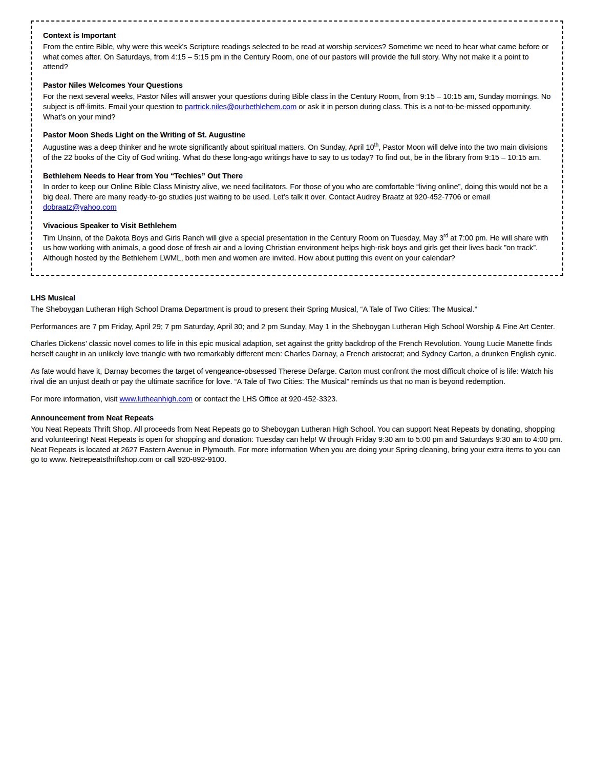Context is Important
From the entire Bible, why were this week’s Scripture readings selected to be read at worship services? Sometime we need to hear what came before or what comes after. On Saturdays, from 4:15 – 5:15 pm in the Century Room, one of our pastors will provide the full story. Why not make it a point to attend?
Pastor Niles Welcomes Your Questions
For the next several weeks, Pastor Niles will answer your questions during Bible class in the Century Room, from 9:15 – 10:15 am, Sunday mornings. No subject is off-limits. Email your question to partrick.niles@ourbethlehem.com or ask it in person during class. This is a not-to-be-missed opportunity. What’s on your mind?
Pastor Moon Sheds Light on the Writing of St. Augustine
Augustine was a deep thinker and he wrote significantly about spiritual matters. On Sunday, April 10th, Pastor Moon will delve into the two main divisions of the 22 books of the City of God writing. What do these long-ago writings have to say to us today? To find out, be in the library from 9:15 – 10:15 am.
Bethlehem Needs to Hear from You “Techies” Out There
In order to keep our Online Bible Class Ministry alive, we need facilitators. For those of you who are comfortable “living online”, doing this would not be a big deal. There are many ready-to-go studies just waiting to be used. Let’s talk it over. Contact Audrey Braatz at 920-452-7706 or email dobraatz@yahoo.com
Vivacious Speaker to Visit Bethlehem
Tim Unsinn, of the Dakota Boys and Girls Ranch will give a special presentation in the Century Room on Tuesday, May 3rd at 7:00 pm. He will share with us how working with animals, a good dose of fresh air and a loving Christian environment helps high-risk boys and girls get their lives back ”on track”. Although hosted by the Bethlehem LWML, both men and women are invited. How about putting this event on your calendar?
LHS Musical
The Sheboygan Lutheran High School Drama Department is proud to present their Spring Musical, “A Tale of Two Cities: The Musical.”
Performances are 7 pm Friday, April 29; 7 pm Saturday, April 30; and 2 pm Sunday, May 1 in the Sheboygan Lutheran High School Worship & Fine Art Center.
Charles Dickens’ classic novel comes to life in this epic musical adaption, set against the gritty backdrop of the French Revolution. Young Lucie Manette finds herself caught in an unlikely love triangle with two remarkably different men: Charles Darnay, a French aristocrat; and Sydney Carton, a drunken English cynic.
As fate would have it, Darnay becomes the target of vengeance-obsessed Therese Defarge. Carton must confront the most difficult choice of is life: Watch his rival die an unjust death or pay the ultimate sacrifice for love. “A Tale of Two Cities: The Musical” reminds us that no man is beyond redemption.
For more information, visit www.lutheanhigh.com or contact the LHS Office at 920-452-3323.
Announcement from Neat Repeats
You Neat Repeats Thrift Shop. All proceeds from Neat Repeats go to Sheboygan Lutheran High School. You can support Neat Repeats by donating, shopping and volunteering! Neat Repeats is open for shopping and donation: Tuesday can help! W through Friday 9:30 am to 5:00 pm and Saturdays 9:30 am to 4:00 pm. Neat Repeats is located at 2627 Eastern Avenue in Plymouth. For more information When you are doing your Spring cleaning, bring your extra items to you can go to www. Netrepeatsthriftshop.com or call 920-892-9100.